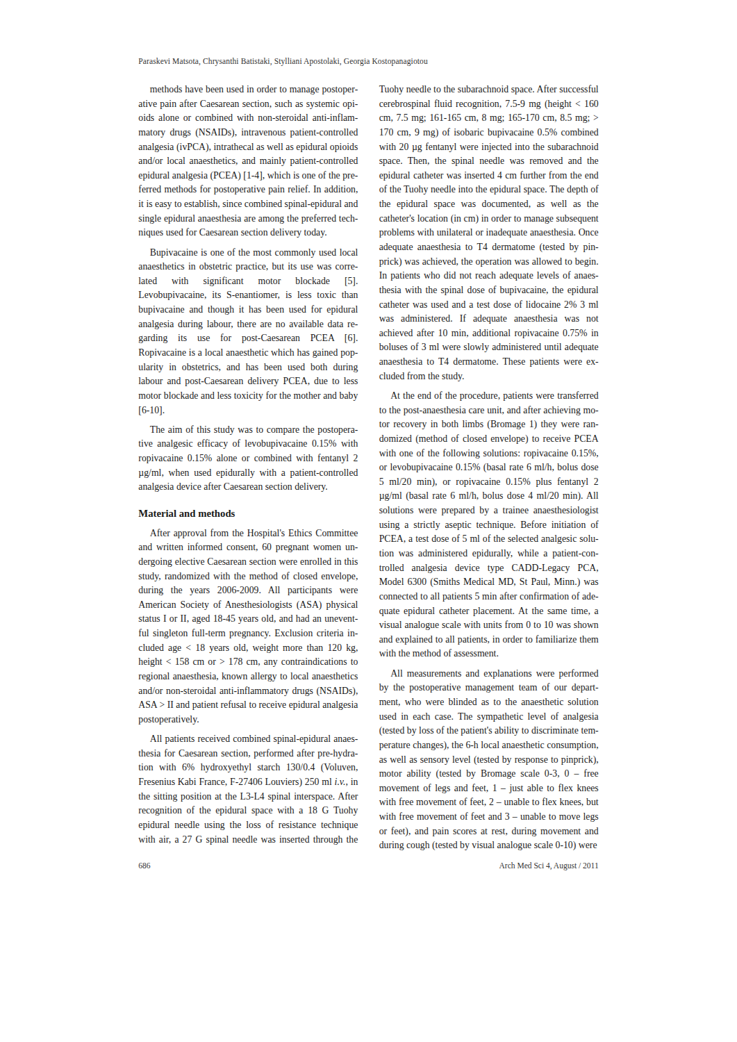Paraskevi Matsota, Chrysanthi Batistaki, Stylliani Apostolaki, Georgia Kostopanagiotou
methods have been used in order to manage postoperative pain after Caesarean section, such as systemic opioids alone or combined with non-steroidal anti-inflammatory drugs (NSAIDs), intravenous patient-controlled analgesia (ivPCA), intrathecal as well as epidural opioids and/or local anaesthetics, and mainly patient-controlled epidural analgesia (PCEA) [1-4], which is one of the preferred methods for postoperative pain relief. In addition, it is easy to establish, since combined spinal-epidural and single epidural anaesthesia are among the preferred techniques used for Caesarean section delivery today.
Bupivacaine is one of the most commonly used local anaesthetics in obstetric practice, but its use was correlated with significant motor blockade [5]. Levobupivacaine, its S-enantiomer, is less toxic than bupivacaine and though it has been used for epidural analgesia during labour, there are no available data regarding its use for post-Caesarean PCEA [6]. Ropivacaine is a local anaesthetic which has gained popularity in obstetrics, and has been used both during labour and post-Caesarean delivery PCEA, due to less motor blockade and less toxicity for the mother and baby [6-10].
The aim of this study was to compare the postoperative analgesic efficacy of levobupivacaine 0.15% with ropivacaine 0.15% alone or combined with fentanyl 2 µg/ml, when used epidurally with a patient-controlled analgesia device after Caesarean section delivery.
Material and methods
After approval from the Hospital's Ethics Committee and written informed consent, 60 pregnant women undergoing elective Caesarean section were enrolled in this study, randomized with the method of closed envelope, during the years 2006-2009. All participants were American Society of Anesthesiologists (ASA) physical status I or II, aged 18-45 years old, and had an uneventful singleton full-term pregnancy. Exclusion criteria included age < 18 years old, weight more than 120 kg, height < 158 cm or > 178 cm, any contraindications to regional anaesthesia, known allergy to local anaesthetics and/or non-steroidal anti-inflammatory drugs (NSAIDs), ASA > II and patient refusal to receive epidural analgesia postoperatively.
All patients received combined spinal-epidural anaesthesia for Caesarean section, performed after pre-hydration with 6% hydroxyethyl starch 130/0.4 (Voluven, Fresenius Kabi France, F-27406 Louviers) 250 ml i.v., in the sitting position at the L3-L4 spinal interspace. After recognition of the epidural space with a 18 G Tuohy epidural needle using the loss of resistance technique with air, a 27 G spinal needle was inserted through the Tuohy needle to the subarachnoid space. After successful cerebrospinal fluid recognition, 7.5-9 mg (height < 160 cm, 7.5 mg; 161-165 cm, 8 mg; 165-170 cm, 8.5 mg; > 170 cm, 9 mg) of isobaric bupivacaine 0.5% combined with 20 µg fentanyl were injected into the subarachnoid space. Then, the spinal needle was removed and the epidural catheter was inserted 4 cm further from the end of the Tuohy needle into the epidural space. The depth of the epidural space was documented, as well as the catheter's location (in cm) in order to manage subsequent problems with unilateral or inadequate anaesthesia. Once adequate anaesthesia to T4 dermatome (tested by pinprick) was achieved, the operation was allowed to begin. In patients who did not reach adequate levels of anaesthesia with the spinal dose of bupivacaine, the epidural catheter was used and a test dose of lidocaine 2% 3 ml was administered. If adequate anaesthesia was not achieved after 10 min, additional ropivacaine 0.75% in boluses of 3 ml were slowly administered until adequate anaesthesia to T4 dermatome. These patients were excluded from the study.
At the end of the procedure, patients were transferred to the post-anaesthesia care unit, and after achieving motor recovery in both limbs (Bromage 1) they were randomized (method of closed envelope) to receive PCEA with one of the following solutions: ropivacaine 0.15%, or levobupivacaine 0.15% (basal rate 6 ml/h, bolus dose 5 ml/20 min), or ropivacaine 0.15% plus fentanyl 2 µg/ml (basal rate 6 ml/h, bolus dose 4 ml/20 min). All solutions were prepared by a trainee anaesthesiologist using a strictly aseptic technique. Before initiation of PCEA, a test dose of 5 ml of the selected analgesic solution was administered epidurally, while a patient-controlled analgesia device type CADD-Legacy PCA, Model 6300 (Smiths Medical MD, St Paul, Minn.) was connected to all patients 5 min after confirmation of adequate epidural catheter placement. At the same time, a visual analogue scale with units from 0 to 10 was shown and explained to all patients, in order to familiarize them with the method of assessment.
All measurements and explanations were performed by the postoperative management team of our department, who were blinded as to the anaesthetic solution used in each case. The sympathetic level of analgesia (tested by loss of the patient's ability to discriminate temperature changes), the 6-h local anaesthetic consumption, as well as sensory level (tested by response to pinprick), motor ability (tested by Bromage scale 0-3, 0 – free movement of legs and feet, 1 – just able to flex knees with free movement of feet, 2 – unable to flex knees, but with free movement of feet and 3 – unable to move legs or feet), and pain scores at rest, during movement and during cough (tested by visual analogue scale 0-10) were
686
Arch Med Sci 4, August / 2011